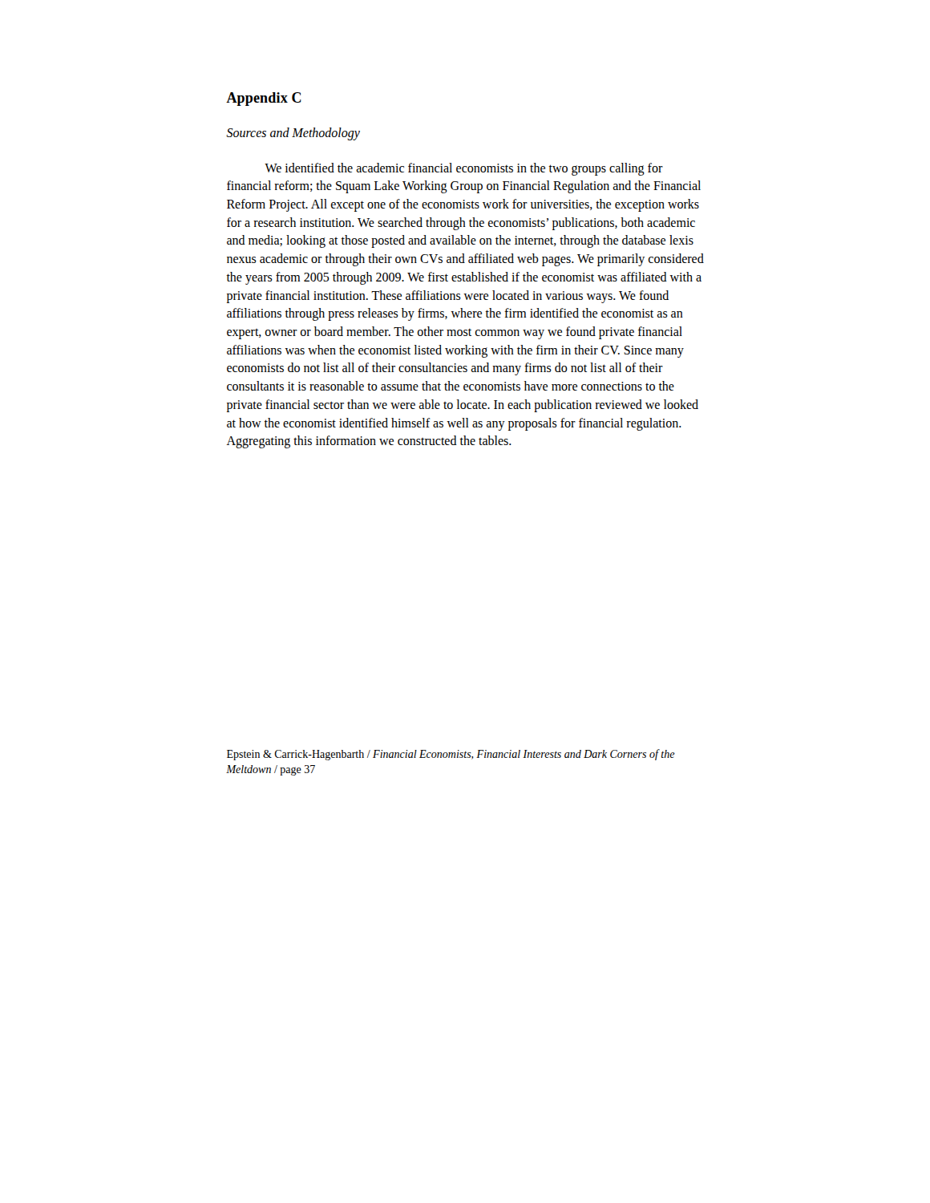Appendix C
Sources and Methodology
We identified the academic financial economists in the two groups calling for financial reform; the Squam Lake Working Group on Financial Regulation and the Financial Reform Project. All except one of the economists work for universities, the exception works for a research institution. We searched through the economists’ publications, both academic and media; looking at those posted and available on the internet, through the database lexis nexus academic or through their own CVs and affiliated web pages. We primarily considered the years from 2005 through 2009. We first established if the economist was affiliated with a private financial institution. These affiliations were located in various ways. We found affiliations through press releases by firms, where the firm identified the economist as an expert, owner or board member. The other most common way we found private financial affiliations was when the economist listed working with the firm in their CV. Since many economists do not list all of their consultancies and many firms do not list all of their consultants it is reasonable to assume that the economists have more connections to the private financial sector than we were able to locate. In each publication reviewed we looked at how the economist identified himself as well as any proposals for financial regulation. Aggregating this information we constructed the tables.
Epstein & Carrick-Hagenbarth / Financial Economists, Financial Interests and Dark Corners of the Meltdown / page 37